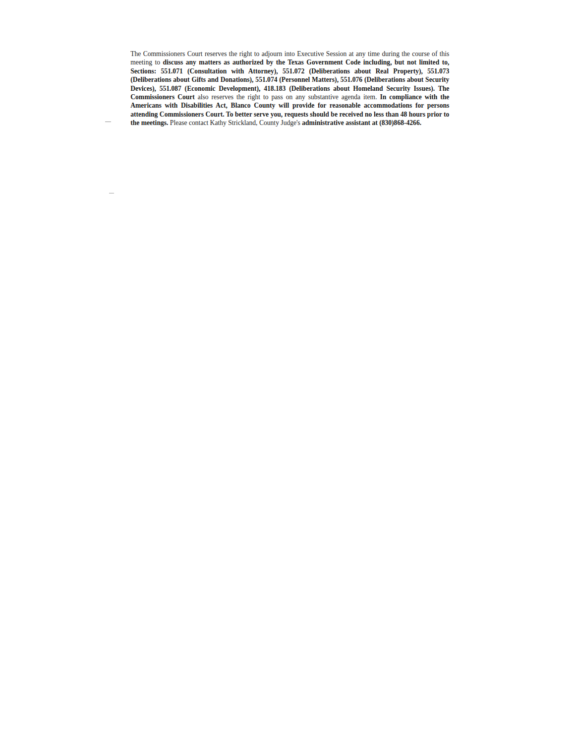The Commissioners Court reserves the right to adjourn into Executive Session at any time during the course of this meeting to discuss any matters as authorized by the Texas Government Code including, but not limited to, Sections: 551.071 (Consultation with Attorney), 551.072 (Deliberations about Real Property), 551.073 (Deliberations about Gifts and Donations), 551.074 (Personnel Matters), 551.076 (Deliberations about Security Devices), 551.087 (Economic Development), 418.183 (Deliberations about Homeland Security Issues). The Commissioners Court also reserves the right to pass on any substantive agenda item. In compliance with the Americans with Disabilities Act, Blanco County will provide for reasonable accommodations for persons attending Commissioners Court. To better serve you, requests should be received no less than 48 hours prior to the meetings. Please contact Kathy Strickland, County Judge's administrative assistant at (830)868-4266.